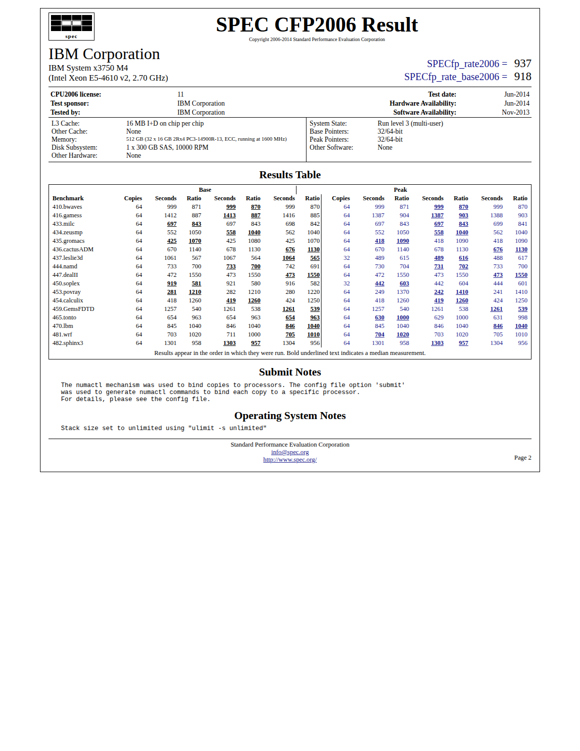spec
SPEC CFP2006 Result
Copyright 2006-2014 Standard Performance Evaluation Corporation
IBM Corporation
IBM System x3750 M4
(Intel Xeon E5-4610 v2, 2.70 GHz)
| SPECfp_rate2006 = | 937 |
| SPECfp_rate_base2006 = | 918 |
| CPU2006 license: | 11 | Test date: | Jun-2014 |
| Test sponsor: | IBM Corporation | Hardware Availability: | Jun-2014 |
| Tested by: | IBM Corporation | Software Availability: | Nov-2013 |
L3 Cache:
16 MB I+D on chip per chip
Other Cache:
None
Memory:
512 GB (32 x 16 GB 2Rx4 PC3-14900R-13, ECC, running at 1600 MHz)
Disk Subsystem:
1 x 300 GB SAS, 10000 RPM
Other Hardware:
None
System State:
Run level 3 (multi-user)
Base Pointers:
32/64-bit
Peak Pointers:
32/64-bit
Other Software:
None
Results Table
| | Base | Peak |
| --- | --- | --- |
| Benchmark | Copies | Seconds | Ratio | Seconds | Ratio | Seconds | Ratio | Copies | Seconds | Ratio | Seconds | Ratio | Seconds | Ratio |
| 410.bwaves | 64 | 999 | 871 | 999 | 870 | 999 | 870 | 64 | 999 | 871 | 999 | 870 | 999 | 870 |
| 416.gamess | 64 | 1412 | 887 | 1413 | 887 | 1416 | 885 | 64 | 1387 | 904 | 1387 | 903 | 1388 | 903 |
| 433.milc | 64 | 697 | 843 | 697 | 843 | 698 | 842 | 64 | 697 | 843 | 697 | 843 | 699 | 841 |
| 434.zeusmp | 64 | 552 | 1050 | 558 | 1040 | 562 | 1040 | 64 | 552 | 1050 | 558 | 1040 | 562 | 1040 |
| 435.gromacs | 64 | 425 | 1070 | 425 | 1080 | 425 | 1070 | 64 | 418 | 1090 | 418 | 1090 | 418 | 1090 |
| 436.cactusADM | 64 | 670 | 1140 | 678 | 1130 | 676 | 1130 | 64 | 670 | 1140 | 678 | 1130 | 676 | 1130 |
| 437.leslie3d | 64 | 1061 | 567 | 1067 | 564 | 1064 | 565 | 32 | 489 | 615 | 489 | 616 | 488 | 617 |
| 444.namd | 64 | 733 | 700 | 733 | 700 | 742 | 691 | 64 | 730 | 704 | 731 | 702 | 733 | 700 |
| 447.dealII | 64 | 472 | 1550 | 473 | 1550 | 473 | 1550 | 64 | 472 | 1550 | 473 | 1550 | 473 | 1550 |
| 450.soplex | 64 | 919 | 581 | 921 | 580 | 916 | 582 | 32 | 442 | 603 | 442 | 604 | 444 | 601 |
| 453.povray | 64 | 281 | 1210 | 282 | 1210 | 280 | 1220 | 64 | 249 | 1370 | 242 | 1410 | 241 | 1410 |
| 454.calculix | 64 | 418 | 1260 | 419 | 1260 | 424 | 1250 | 64 | 418 | 1260 | 419 | 1260 | 424 | 1250 |
| 459.GemsFDTD | 64 | 1257 | 540 | 1261 | 538 | 1261 | 539 | 64 | 1257 | 540 | 1261 | 538 | 1261 | 539 |
| 465.tonto | 64 | 654 | 963 | 654 | 963 | 654 | 963 | 64 | 630 | 1000 | 629 | 1000 | 631 | 998 |
| 470.lbm | 64 | 845 | 1040 | 846 | 1040 | 846 | 1040 | 64 | 845 | 1040 | 846 | 1040 | 846 | 1040 |
| 481.wrf | 64 | 703 | 1020 | 711 | 1000 | 705 | 1010 | 64 | 704 | 1020 | 703 | 1020 | 705 | 1010 |
| 482.sphinx3 | 64 | 1301 | 958 | 1303 | 957 | 1304 | 956 | 64 | 1301 | 958 | 1303 | 957 | 1304 | 956 |
Results appear in the order in which they were run. Bold underlined text indicates a median measurement.
Submit Notes
The numactl mechanism was used to bind copies to processors. The config file option 'submit'
was used to generate numactl commands to bind each copy to a specific processor.
For details, please see the config file.
Operating System Notes
Stack size set to unlimited using "ulimit -s unlimited"
Standard Performance Evaluation Corporation
info@spec.org
http://www.spec.org/ Page 2